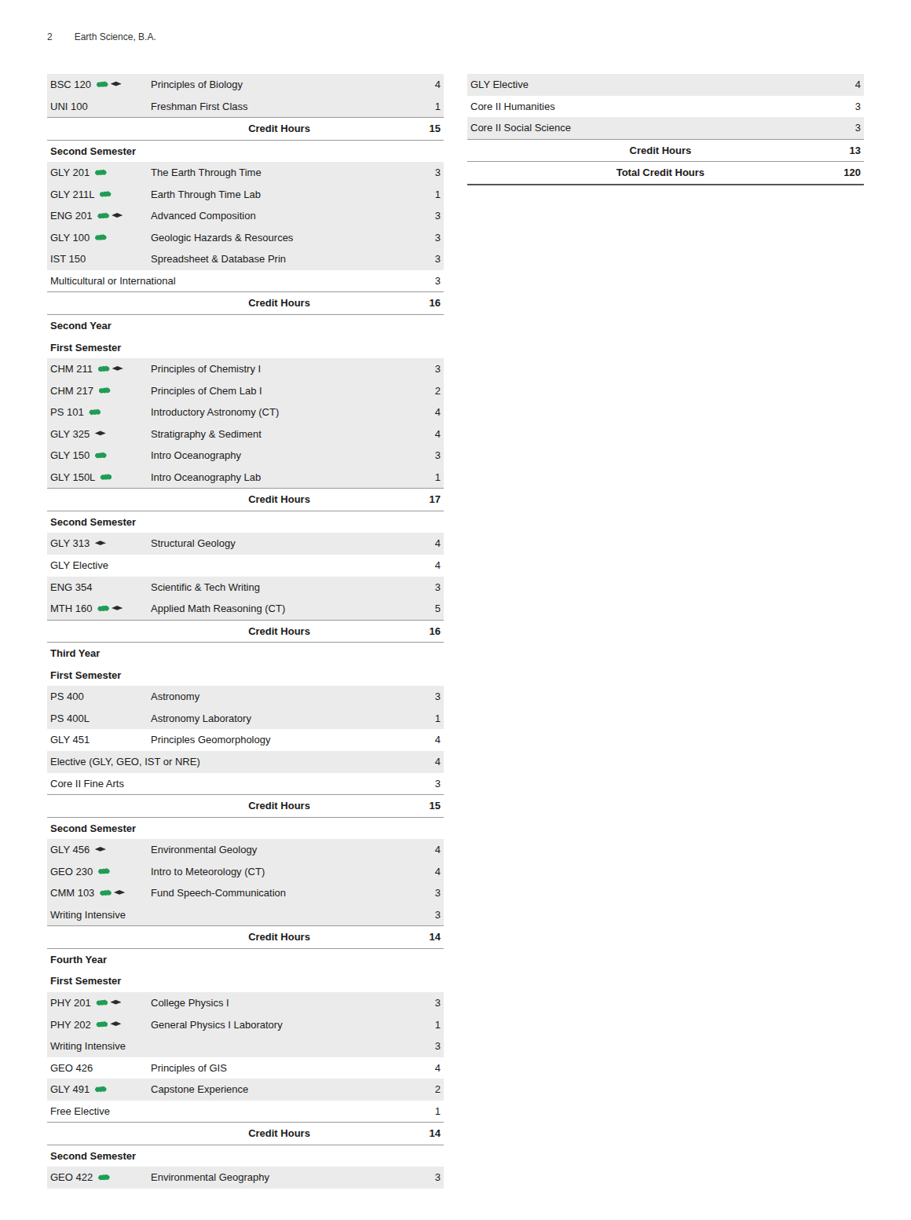2 Earth Science, B.A.
| BSC 120 | Principles of Biology | 4 |
| UNI 100 | Freshman First Class | 1 |
| | Credit Hours | 15 |
| Second Semester |
| GLY 201 | The Earth Through Time | 3 |
| GLY 211L | Earth Through Time Lab | 1 |
| ENG 201 | Advanced Composition | 3 |
| GLY 100 | Geologic Hazards & Resources | 3 |
| IST 150 | Spreadsheet & Database Prin | 3 |
| Multicultural or International | 3 |
| | Credit Hours | 16 |
| Second Year |
| First Semester |
| CHM 211 | Principles of Chemistry I | 3 |
| CHM 217 | Principles of Chem Lab I | 2 |
| PS 101 | Introductory Astronomy (CT) | 4 |
| GLY 325 | Stratigraphy & Sediment | 4 |
| GLY 150 | Intro Oceanography | 3 |
| GLY 150L | Intro Oceanography Lab | 1 |
| | Credit Hours | 17 |
| Second Semester |
| GLY 313 | Structural Geology | 4 |
| GLY Elective | 4 |
| ENG 354 | Scientific & Tech Writing | 3 |
| MTH 160 | Applied Math Reasoning (CT) | 5 |
| | Credit Hours | 16 |
| Third Year |
| First Semester |
| PS 400 | Astronomy | 3 |
| PS 400L | Astronomy Laboratory | 1 |
| GLY 451 | Principles Geomorphology | 4 |
| Elective (GLY, GEO, IST or NRE) | 4 |
| Core II Fine Arts | 3 |
| | Credit Hours | 15 |
| Second Semester |
| GLY 456 | Environmental Geology | 4 |
| GEO 230 | Intro to Meteorology (CT) | 4 |
| CMM 103 | Fund Speech-Communication | 3 |
| Writing Intensive | 3 |
| | Credit Hours | 14 |
| Fourth Year |
| First Semester |
| PHY 201 | College Physics I | 3 |
| PHY 202 | General Physics I Laboratory | 1 |
| Writing Intensive | 3 |
| GEO 426 | Principles of GIS | 4 |
| GLY 491 | Capstone Experience | 2 |
| Free Elective | 1 |
| | Credit Hours | 14 |
| Second Semester |
| GEO 422 | Environmental Geography | 3 |
| GLY Elective | 4 |
| Core II Humanities | 3 |
| Core II Social Science | 3 |
| | Credit Hours | 13 |
| | Total Credit Hours | 120 |